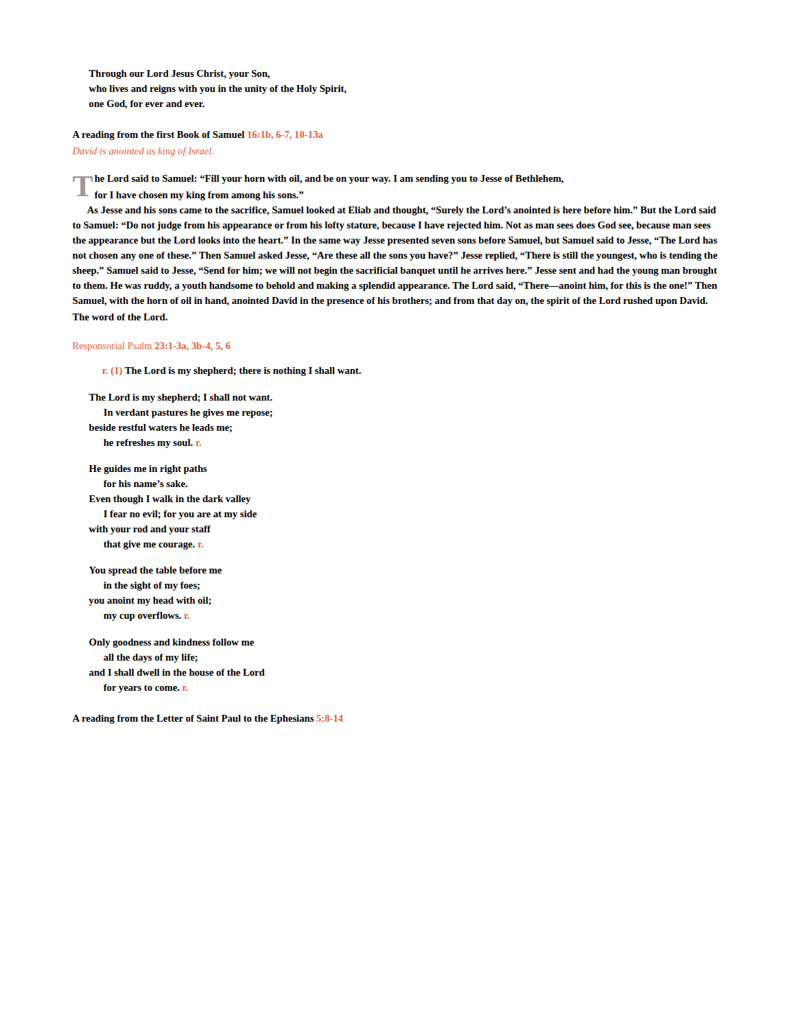Through our Lord Jesus Christ, your Son,
who lives and reigns with you in the unity of the Holy Spirit,
one God, for ever and ever.
A reading from the first Book of Samuel 16:1b, 6-7, 10-13a
David is anointed as king of Israel.
The Lord said to Samuel: “Fill your horn with oil, and be on your way. I am sending you to Jesse of Bethlehem,
for I have chosen my king from among his sons.”
As Jesse and his sons came to the sacrifice, Samuel looked at Eliab and thought, “Surely the Lord’s anointed is here before him.” But the Lord said to Samuel: “Do not judge from his appearance or from his lofty stature, because I have rejected him. Not as man sees does God see, because man sees the appearance but the Lord looks into the heart.” In the same way Jesse presented seven sons before Samuel, but Samuel said to Jesse, “The Lord has not chosen any one of these.” Then Samuel asked Jesse, “Are these all the sons you have?” Jesse replied, “There is still the youngest, who is tending the sheep.” Samuel said to Jesse, “Send for him; we will not begin the sacrificial banquet until he arrives here.” Jesse sent and had the young man brought to them. He was ruddy, a youth handsome to behold and making a splendid appearance. The Lord said, “There—anoint him, for this is the one!” Then Samuel, with the horn of oil in hand, anointed David in the presence of his brothers; and from that day on, the spirit of the Lord rushed upon David.
The word of the Lord.
Responsorial Psalm 23:1-3a, 3b-4, 5, 6
r. (1) The Lord is my shepherd; there is nothing I shall want.
The Lord is my shepherd; I shall not want.
In verdant pastures he gives me repose;
beside restful waters he leads me;
he refreshes my soul. r.
He guides me in right paths
for his name’s sake.
Even though I walk in the dark valley
I fear no evil; for you are at my side
with your rod and your staff
that give me courage. r.
You spread the table before me
in the sight of my foes;
you anoint my head with oil;
my cup overflows. r.
Only goodness and kindness follow me
all the days of my life;
and I shall dwell in the house of the Lord
for years to come. r.
A reading from the Letter of Saint Paul to the Ephesians 5:8-14